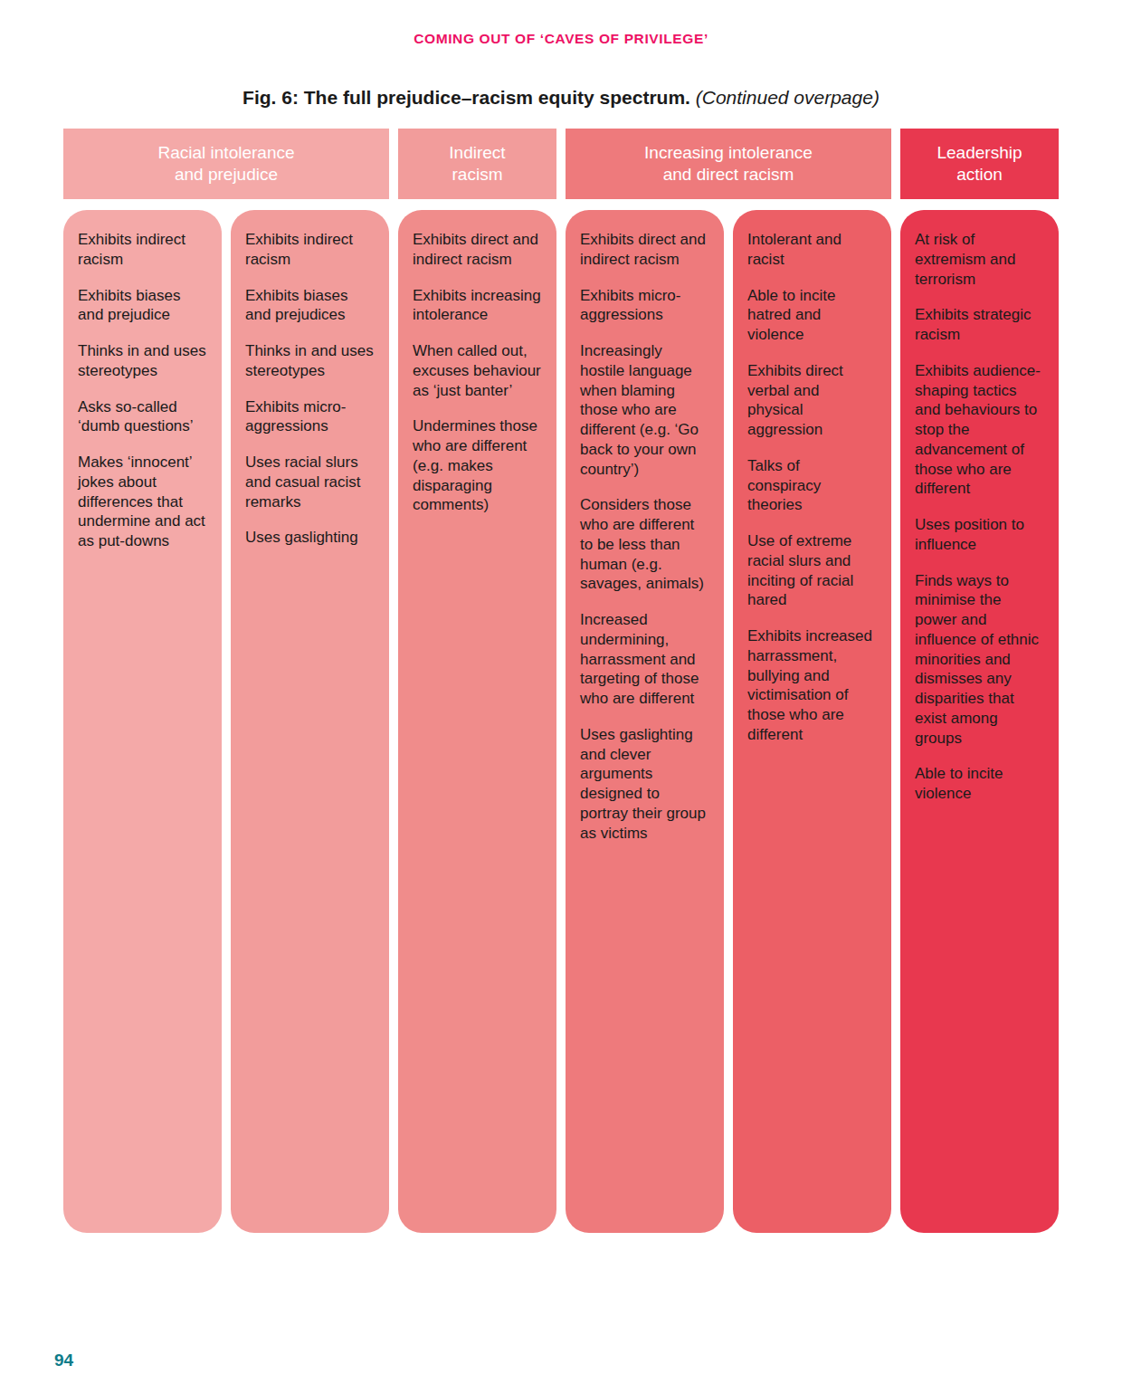Coming out of ‘caves of privilege’
Fig. 6: The full prejudice–racism equity spectrum. (Continued overpage)
| Racial intolerance and prejudice | Indirect racism | Increasing intolerance and direct racism | Leadership action |
| --- | --- | --- | --- |
| Exhibits indirect racism Exhibits biases and prejudice Thinks in and uses stereotypes Asks so-called ‘dumb questions’ Makes ‘innocent’ jokes about differences that under­mine and act as put-downs | Exhibits indirect racism Exhibits biases and prejudices Thinks in and uses stereotypes Exhibits micro-aggressions Uses racial slurs and casual racist remarks Uses gaslighting | Exhibits direct and indirect racism Exhibits increasing intolerance When called out, excuses behaviour as ‘just banter’ Undermines those who are different (e.g. makes disparaging comments) | Exhibits direct and indirect racism Exhibits micro-aggressions Increasingly hostile lang­uage when blaming those who are different (e.g. ‘Go back to your own country’) Considers those who are different to be less than human (e.g. savages, animals) Increased undermining, harrassment and targeting of those who are different Uses gaslight­ing and clever arguments designed to portray their group as victims | Intolerant and racist Able to incite hatred and violence Exhibits direct verbal and physical aggression Talks of conspiracy theories Use of extreme racial slurs and inciting of racial hared Exhibits increased harrassment, bullying and victimisation of those who are different | At risk of extremism and terrorism Exhibits strategic racism Exhibits audience-shaping tactics and behaviours to stop the advancement of those who are different Uses position to influence Finds ways to minimise the power and influence of ethnic minorities and dismisses any dispari­ties that exist among groups Able to incite violence |
94